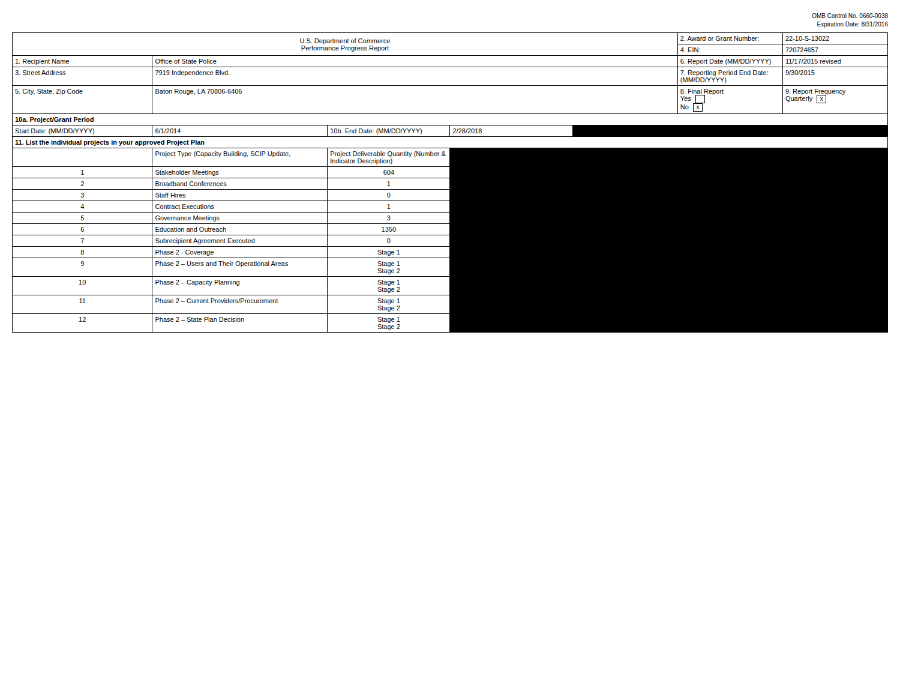OMB Control No. 0660-0038
Expiration Date: 8/31/2016
| U.S. Department of Commerce Performance Progress Report | 2. Award or Grant Number: | 22-10-S-13022 |
| 4. EIN: | 720724657 |
| 1. Recipient Name | Office of State Police | 6. Report Date (MM/DD/YYYY) | 11/17/2015 revised |
| 3. Street Address | 7919 Independence Blvd. | 7. Reporting Period End Date: (MM/DD/YYYY) | 9/30/2015 |
| 5. City, State, Zip Code | Baton Rouge, LA 70806-6406 | 8. Final Report Yes No x | 9. Report Frequency Quarterly x |
| 10a. Project/Grant Period |
| Start Date: (MM/DD/YYYY) | 6/1/2014 | 10b. End Date: (MM/DD/YYYY) | 2/28/2018 | | | |
| 11. List the individual projects in your approved Project Plan |
| | Project Type (Capacity Building, SCIP Update, | Project Deliverable Quantity (Number & Indicator Description) | | | | |
| 1 | Stakeholder Meetings | 604 | | | | |
| 2 | Broadband Conferences | 1 | | | | |
| 3 | Staff Hires | 0 | | | | |
| 4 | Contract Executions | 1 | | | | |
| 5 | Governance Meetings | 3 | | | | |
| 6 | Education and Outreach | 1350 | | | | |
| 7 | Subrecipient Agreement Executed | 0 | | | | |
| 8 | Phase 2 - Coverage | Stage 1 | | | | |
| 9 | Phase 2 – Users and Their Operational Areas | Stage 1 Stage 2 | | | | |
| 10 | Phase 2 – Capacity Planning | Stage 1 Stage 2 | | | | |
| 11 | Phase 2 – Current Providers/Procurement | Stage 1 Stage 2 | | | | |
| 12 | Phase 2 – State Plan Decision | Stage 1 Stage 2 | | | | |